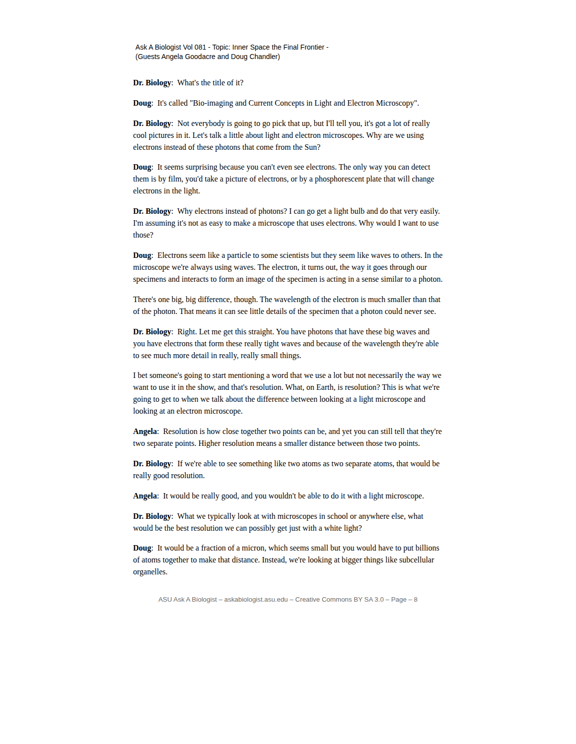Ask A Biologist Vol 081 - Topic: Inner Space the Final Frontier -
(Guests Angela Goodacre and Doug Chandler)
Dr. Biology: What's the title of it?
Doug: It's called "Bio-imaging and Current Concepts in Light and Electron Microscopy".
Dr. Biology: Not everybody is going to go pick that up, but I'll tell you, it's got a lot of really cool pictures in it. Let's talk a little about light and electron microscopes. Why are we using electrons instead of these photons that come from the Sun?
Doug: It seems surprising because you can't even see electrons. The only way you can detect them is by film, you'd take a picture of electrons, or by a phosphorescent plate that will change electrons in the light.
Dr. Biology: Why electrons instead of photons? I can go get a light bulb and do that very easily. I'm assuming it's not as easy to make a microscope that uses electrons. Why would I want to use those?
Doug: Electrons seem like a particle to some scientists but they seem like waves to others. In the microscope we're always using waves. The electron, it turns out, the way it goes through our specimens and interacts to form an image of the specimen is acting in a sense similar to a photon.
There's one big, big difference, though. The wavelength of the electron is much smaller than that of the photon. That means it can see little details of the specimen that a photon could never see.
Dr. Biology: Right. Let me get this straight. You have photons that have these big waves and you have electrons that form these really tight waves and because of the wavelength they're able to see much more detail in really, really small things.
I bet someone's going to start mentioning a word that we use a lot but not necessarily the way we want to use it in the show, and that's resolution. What, on Earth, is resolution? This is what we're going to get to when we talk about the difference between looking at a light microscope and looking at an electron microscope.
Angela: Resolution is how close together two points can be, and yet you can still tell that they're two separate points. Higher resolution means a smaller distance between those two points.
Dr. Biology: If we're able to see something like two atoms as two separate atoms, that would be really good resolution.
Angela: It would be really good, and you wouldn't be able to do it with a light microscope.
Dr. Biology: What we typically look at with microscopes in school or anywhere else, what would be the best resolution we can possibly get just with a white light?
Doug: It would be a fraction of a micron, which seems small but you would have to put billions of atoms together to make that distance. Instead, we're looking at bigger things like subcellular organelles.
ASU Ask A Biologist – askabiologist.asu.edu – Creative Commons BY SA 3.0 – Page – 8